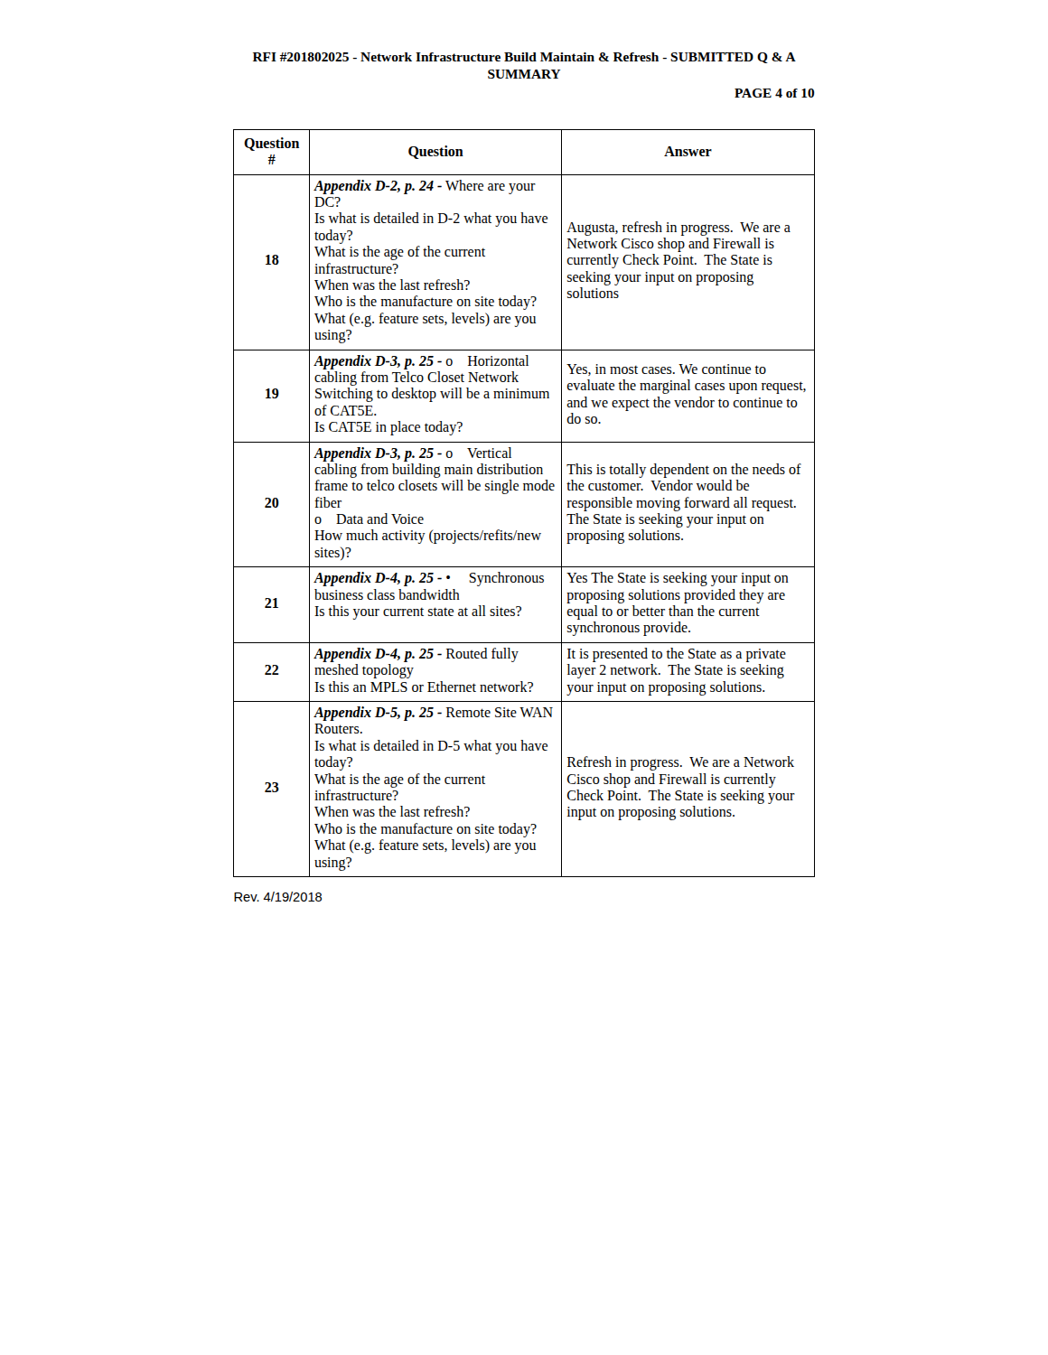RFI #201802025 - Network Infrastructure Build Maintain & Refresh - SUBMITTED Q & A SUMMARY
PAGE 4 of 10
| Question # | Question | Answer |
| --- | --- | --- |
| 18 | Appendix D-2, p. 24 - Where are your DC? Is what is detailed in D-2 what you have today? What is the age of the current infrastructure? When was the last refresh? Who is the manufacture on site today? What (e.g. feature sets, levels) are you using? | Augusta, refresh in progress. We are a Network Cisco shop and Firewall is currently Check Point. The State is seeking your input on proposing solutions |
| 19 | Appendix D-3, p. 25 - o Horizontal cabling from Telco Closet Network Switching to desktop will be a minimum of CAT5E. Is CAT5E in place today? | Yes, in most cases. We continue to evaluate the marginal cases upon request, and we expect the vendor to continue to do so. |
| 20 | Appendix D-3, p. 25 - o Vertical cabling from building main distribution frame to telco closets will be single mode fiber o Data and Voice How much activity (projects/refits/new sites)? | This is totally dependent on the needs of the customer. Vendor would be responsible moving forward all request. The State is seeking your input on proposing solutions. |
| 21 | Appendix D-4, p. 25 - • Synchronous business class bandwidth Is this your current state at all sites? | Yes The State is seeking your input on proposing solutions provided they are equal to or better than the current synchronous provide. |
| 22 | Appendix D-4, p. 25 - Routed fully meshed topology Is this an MPLS or Ethernet network? | It is presented to the State as a private layer 2 network. The State is seeking your input on proposing solutions. |
| 23 | Appendix D-5, p. 25 - Remote Site WAN Routers. Is what is detailed in D-5 what you have today? What is the age of the current infrastructure? When was the last refresh? Who is the manufacture on site today? What (e.g. feature sets, levels) are you using? | Refresh in progress. We are a Network Cisco shop and Firewall is currently Check Point. The State is seeking your input on proposing solutions. |
Rev. 4/19/2018